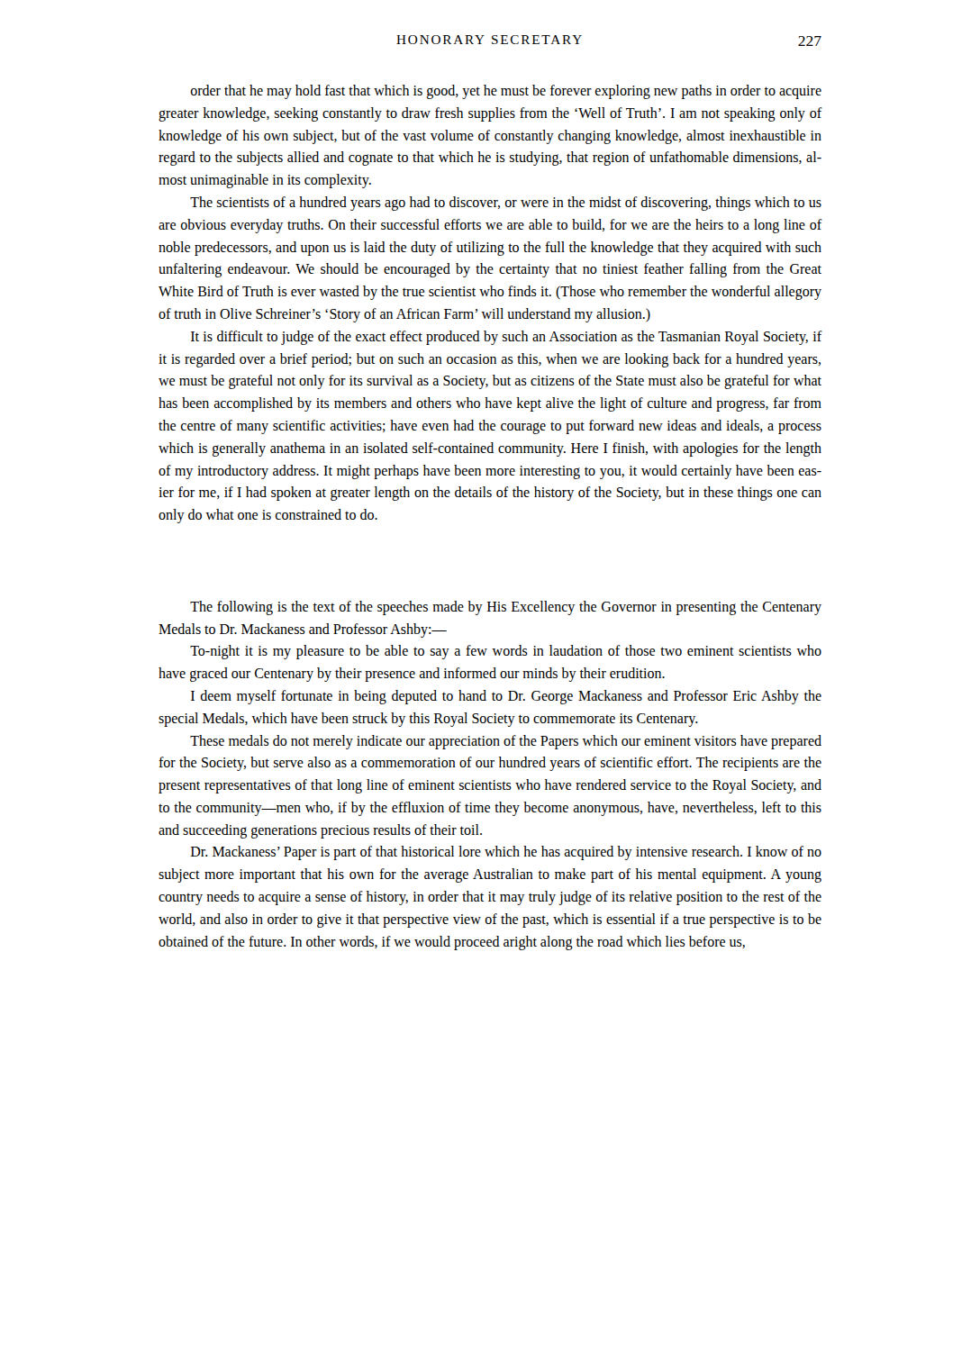Honorary Secretary 227
order that he may hold fast that which is good, yet he must be forever exploring new paths in order to acquire greater knowledge, seeking constantly to draw fresh supplies from the ‘Well of Truth’. I am not speaking only of knowledge of his own subject, but of the vast volume of constantly changing knowledge, almost inexhaustible in regard to the subjects allied and cognate to that which he is studying, that region of unfathomable dimensions, almost unimaginable in its complexity.
The scientists of a hundred years ago had to discover, or were in the midst of discovering, things which to us are obvious everyday truths. On their successful efforts we are able to build, for we are the heirs to a long line of noble predecessors, and upon us is laid the duty of utilizing to the full the knowledge that they acquired with such unfaltering endeavour. We should be encouraged by the certainty that no tiniest feather falling from the Great White Bird of Truth is ever wasted by the true scientist who finds it. (Those who remember the wonderful allegory of truth in Olive Schreiner’s ‘Story of an African Farm’ will understand my allusion.)
It is difficult to judge of the exact effect produced by such an Association as the Tasmanian Royal Society, if it is regarded over a brief period; but on such an occasion as this, when we are looking back for a hundred years, we must be grateful not only for its survival as a Society, but as citizens of the State must also be grateful for what has been accomplished by its members and others who have kept alive the light of culture and progress, far from the centre of many scientific activities; have even had the courage to put forward new ideas and ideals, a process which is generally anathema in an isolated self-contained community. Here I finish, with apologies for the length of my introductory address. It might perhaps have been more interesting to you, it would certainly have been easier for me, if I had spoken at greater length on the details of the history of the Society, but in these things one can only do what one is constrained to do.
The following is the text of the speeches made by His Excellency the Governor in presenting the Centenary Medals to Dr. Mackaness and Professor Ashby:—
To-night it is my pleasure to be able to say a few words in laudation of those two eminent scientists who have graced our Centenary by their presence and informed our minds by their erudition.
I deem myself fortunate in being deputed to hand to Dr. George Mackaness and Professor Eric Ashby the special Medals, which have been struck by this Royal Society to commemorate its Centenary.
These medals do not merely indicate our appreciation of the Papers which our eminent visitors have prepared for the Society, but serve also as a commemoration of our hundred years of scientific effort. The recipients are the present representatives of that long line of eminent scientists who have rendered service to the Royal Society, and to the community—men who, if by the effluxion of time they become anonymous, have, nevertheless, left to this and succeeding generations precious results of their toil.
Dr. Mackaness’ Paper is part of that historical lore which he has acquired by intensive research. I know of no subject more important that his own for the average Australian to make part of his mental equipment. A young country needs to acquire a sense of history, in order that it may truly judge of its relative position to the rest of the world, and also in order to give it that perspective view of the past, which is essential if a true perspective is to be obtained of the future. In other words, if we would proceed aright along the road which lies before us,